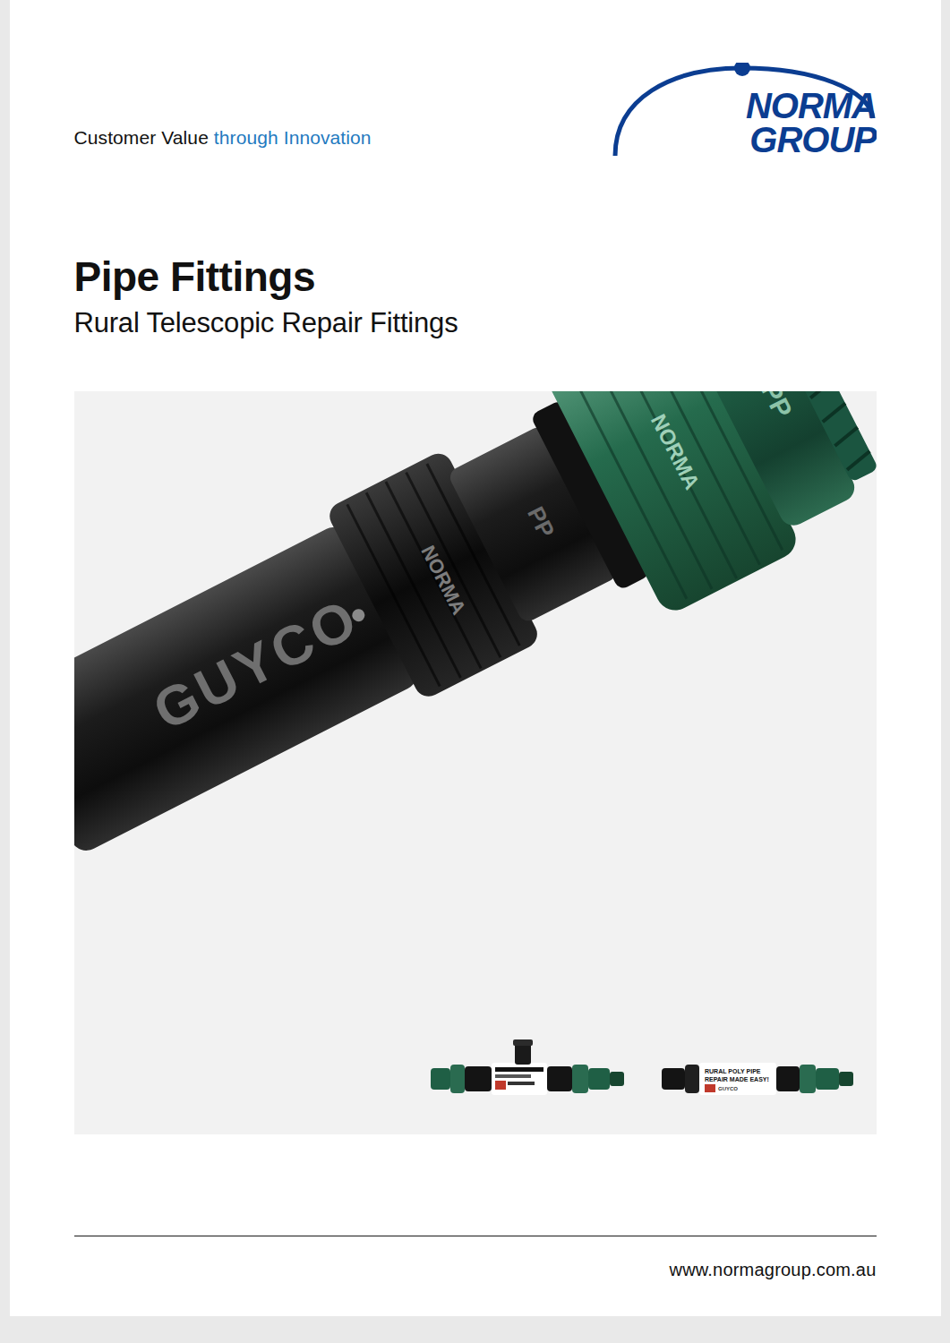Customer Value through Innovation
NORMA GROUP
Pipe Fittings
Rural Telescopic Repair Fittings
GUYCO NORMA PP NORMA PP
RURAL POLY PIPE REPAIR MADE EASY! GUYCO
www.normagroup.com.au